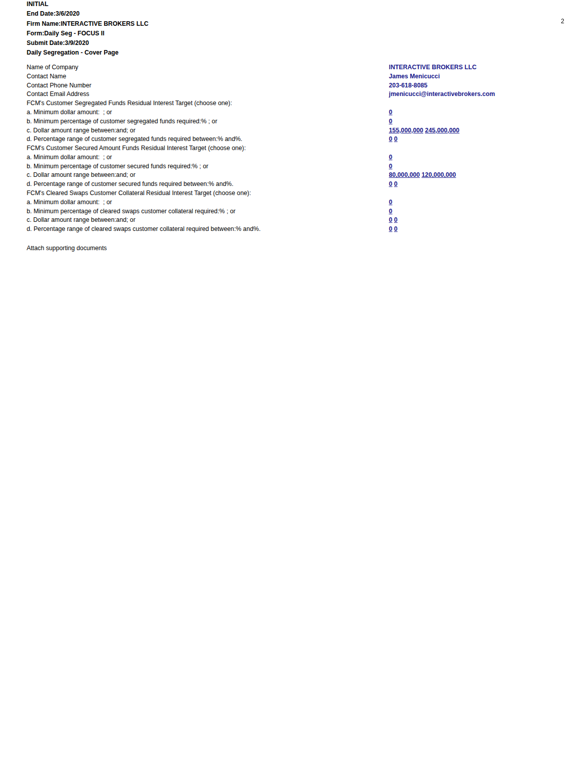2
INITIAL
End Date:3/6/2020
Firm Name:INTERACTIVE BROKERS LLC
Form:Daily Seg - FOCUS II
Submit Date:3/9/2020
Daily Segregation - Cover Page
| Name of Company | INTERACTIVE BROKERS LLC |
| Contact Name | James Menicucci |
| Contact Phone Number | 203-618-8085 |
| Contact Email Address | jmenicucci@interactivebrokers.com |
| FCM's Customer Segregated Funds Residual Interest Target (choose one): | |
| a. Minimum dollar amount: ; or | 0 |
| b. Minimum percentage of customer segregated funds required:% ; or | 0 |
| c. Dollar amount range between:and; or | 155,000,000 245,000,000 |
| d. Percentage range of customer segregated funds required between:% and%. | 0 0 |
| FCM's Customer Secured Amount Funds Residual Interest Target (choose one): | |
| a. Minimum dollar amount: ; or | 0 |
| b. Minimum percentage of customer secured funds required:% ; or | 0 |
| c. Dollar amount range between:and; or | 80,000,000 120,000,000 |
| d. Percentage range of customer secured funds required between:% and%. | 0 0 |
| FCM's Cleared Swaps Customer Collateral Residual Interest Target (choose one): | |
| a. Minimum dollar amount: ; or | 0 |
| b. Minimum percentage of cleared swaps customer collateral required:% ; or | 0 |
| c. Dollar amount range between:and; or | 0 0 |
| d. Percentage range of cleared swaps customer collateral required between:% and%. | 0 0 |
Attach supporting documents